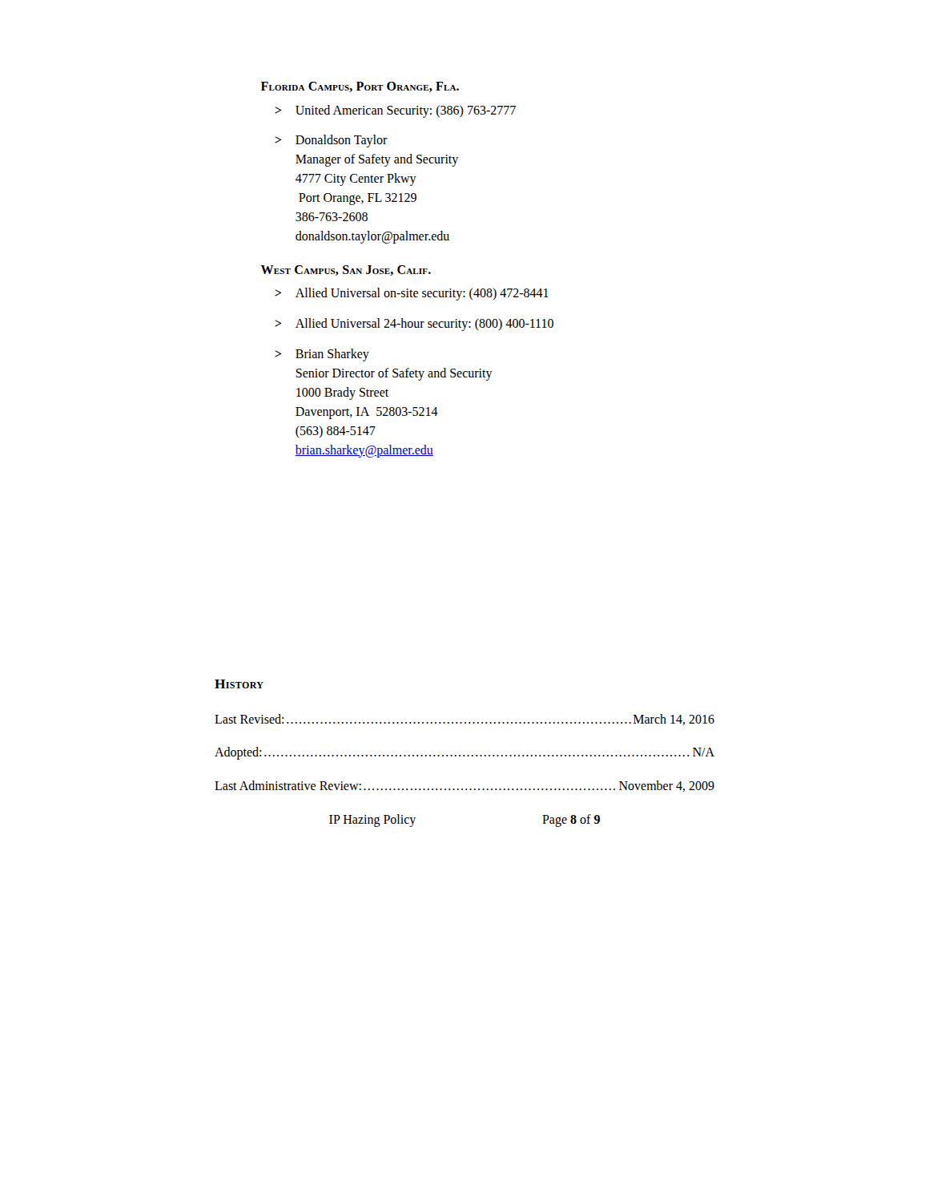Florida Campus, Port Orange, Fla.
United American Security: (386) 763-2777
Donaldson Taylor Manager of Safety and Security 4777 City Center Pkwy Port Orange, FL 32129 386-763-2608 donaldson.taylor@palmer.edu
West Campus, San Jose, Calif.
Allied Universal on-site security: (408) 472-8441
Allied Universal 24-hour security: (800) 400-1110
Brian Sharkey Senior Director of Safety and Security 1000 Brady Street Davenport, IA 52803-5214 (563) 884-5147 brian.sharkey@palmer.edu
History
Last Revised: ........................................................................................................... March 14, 2016
Adopted: ..................................................................................................................................... N/A
Last Administrative Review: ....................................................................................... November 4, 2009
IP Hazing Policy Page 8 of 9